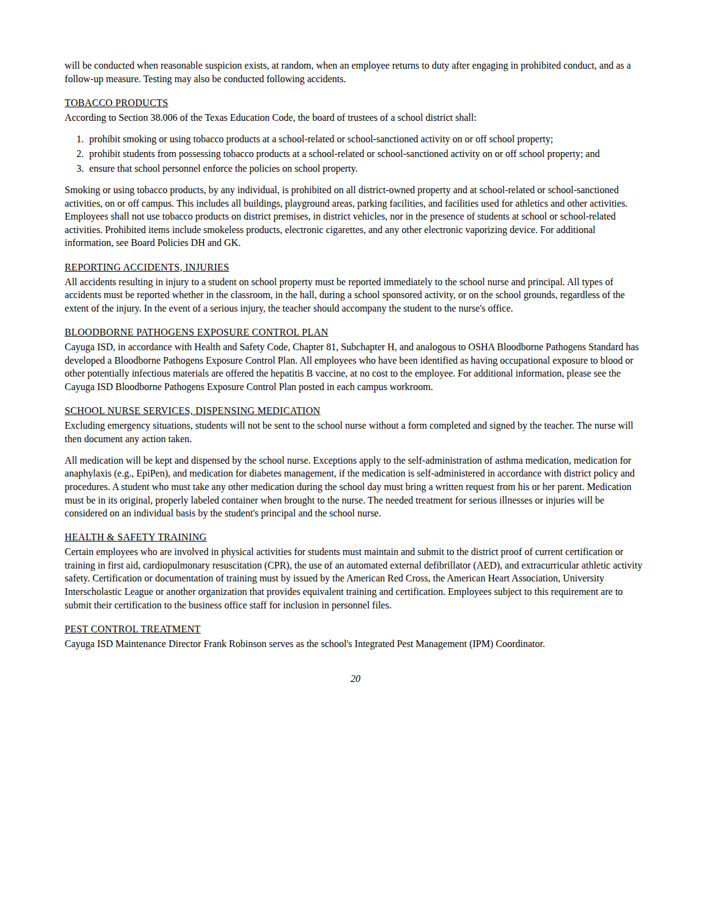will be conducted when reasonable suspicion exists, at random, when an employee returns to duty after engaging in prohibited conduct, and as a follow-up measure. Testing may also be conducted following accidents.
TOBACCO PRODUCTS
According to Section 38.006 of the Texas Education Code, the board of trustees of a school district shall:
prohibit smoking or using tobacco products at a school-related or school-sanctioned activity on or off school property;
prohibit students from possessing tobacco products at a school-related or school-sanctioned activity on or off school property; and
ensure that school personnel enforce the policies on school property.
Smoking or using tobacco products, by any individual, is prohibited on all district-owned property and at school-related or school-sanctioned activities, on or off campus. This includes all buildings, playground areas, parking facilities, and facilities used for athletics and other activities. Employees shall not use tobacco products on district premises, in district vehicles, nor in the presence of students at school or school-related activities. Prohibited items include smokeless products, electronic cigarettes, and any other electronic vaporizing device. For additional information, see Board Policies DH and GK.
REPORTING ACCIDENTS, INJURIES
All accidents resulting in injury to a student on school property must be reported immediately to the school nurse and principal. All types of accidents must be reported whether in the classroom, in the hall, during a school sponsored activity, or on the school grounds, regardless of the extent of the injury. In the event of a serious injury, the teacher should accompany the student to the nurse's office.
BLOODBORNE PATHOGENS EXPOSURE CONTROL PLAN
Cayuga ISD, in accordance with Health and Safety Code, Chapter 81, Subchapter H, and analogous to OSHA Bloodborne Pathogens Standard has developed a Bloodborne Pathogens Exposure Control Plan. All employees who have been identified as having occupational exposure to blood or other potentially infectious materials are offered the hepatitis B vaccine, at no cost to the employee. For additional information, please see the Cayuga ISD Bloodborne Pathogens Exposure Control Plan posted in each campus workroom.
SCHOOL NURSE SERVICES, DISPENSING MEDICATION
Excluding emergency situations, students will not be sent to the school nurse without a form completed and signed by the teacher. The nurse will then document any action taken.
All medication will be kept and dispensed by the school nurse. Exceptions apply to the self-administration of asthma medication, medication for anaphylaxis (e.g., EpiPen), and medication for diabetes management, if the medication is self-administered in accordance with district policy and procedures. A student who must take any other medication during the school day must bring a written request from his or her parent. Medication must be in its original, properly labeled container when brought to the nurse. The needed treatment for serious illnesses or injuries will be considered on an individual basis by the student's principal and the school nurse.
HEALTH & SAFETY TRAINING
Certain employees who are involved in physical activities for students must maintain and submit to the district proof of current certification or training in first aid, cardiopulmonary resuscitation (CPR), the use of an automated external defibrillator (AED), and extracurricular athletic activity safety. Certification or documentation of training must by issued by the American Red Cross, the American Heart Association, University Interscholastic League or another organization that provides equivalent training and certification. Employees subject to this requirement are to submit their certification to the business office staff for inclusion in personnel files.
PEST CONTROL TREATMENT
Cayuga ISD Maintenance Director Frank Robinson serves as the school's Integrated Pest Management (IPM) Coordinator.
20